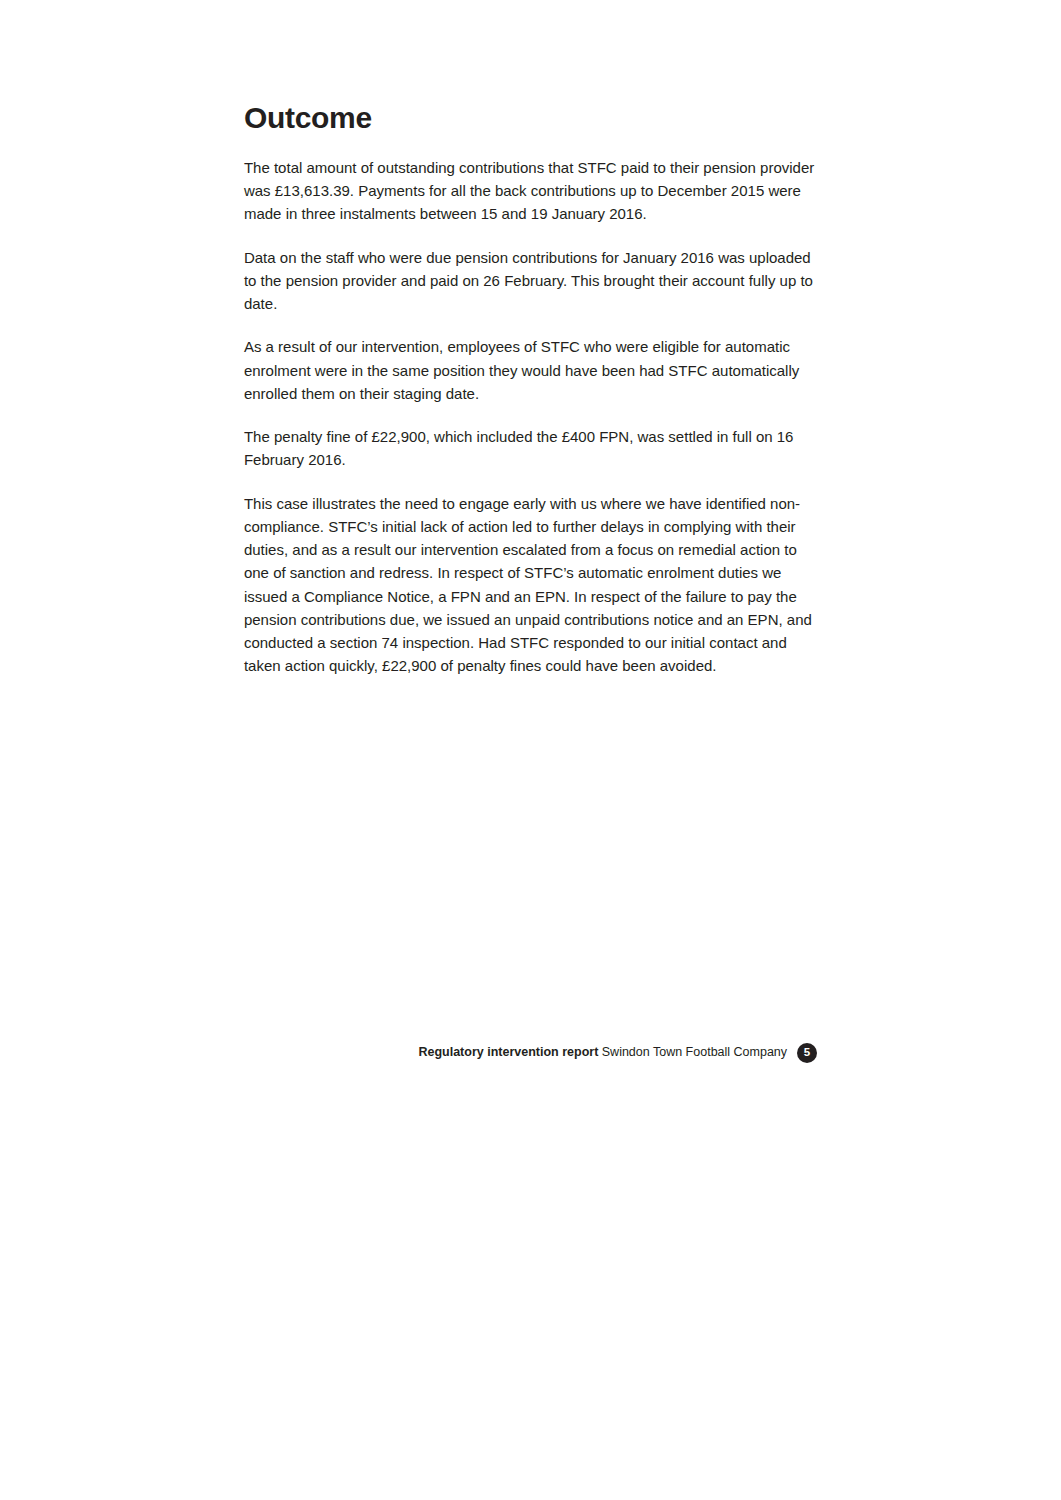Outcome
The total amount of outstanding contributions that STFC paid to their pension provider was £13,613.39. Payments for all the back contributions up to December 2015 were made in three instalments between 15 and 19 January 2016.
Data on the staff who were due pension contributions for January 2016 was uploaded to the pension provider and paid on 26 February. This brought their account fully up to date.
As a result of our intervention, employees of STFC who were eligible for automatic enrolment were in the same position they would have been had STFC automatically enrolled them on their staging date.
The penalty fine of £22,900, which included the £400 FPN, was settled in full on 16 February 2016.
This case illustrates the need to engage early with us where we have identified non-compliance. STFC’s initial lack of action led to further delays in complying with their duties, and as a result our intervention escalated from a focus on remedial action to one of sanction and redress. In respect of STFC’s automatic enrolment duties we issued a Compliance Notice, a FPN and an EPN. In respect of the failure to pay the pension contributions due, we issued an unpaid contributions notice and an EPN, and conducted a section 74 inspection. Had STFC responded to our initial contact and taken action quickly, £22,900 of penalty fines could have been avoided.
Regulatory intervention report Swindon Town Football Company 5